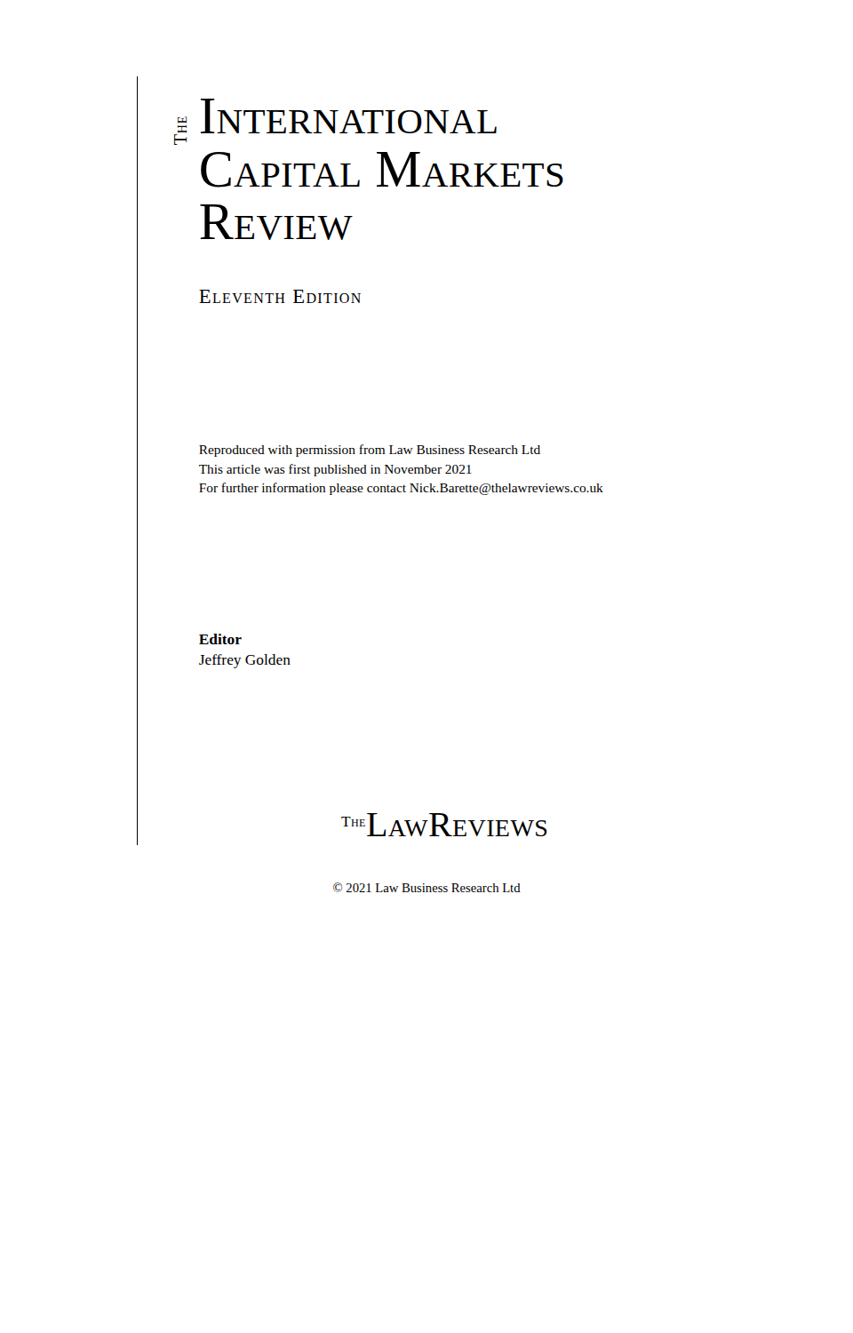The
International Capital Markets Review
Eleventh Edition
Reproduced with permission from Law Business Research Ltd
This article was first published in November 2021
For further information please contact Nick.Barette@thelawreviews.co.uk
Editor Jeffrey Golden
The LawReviews
© 2021 Law Business Research Ltd